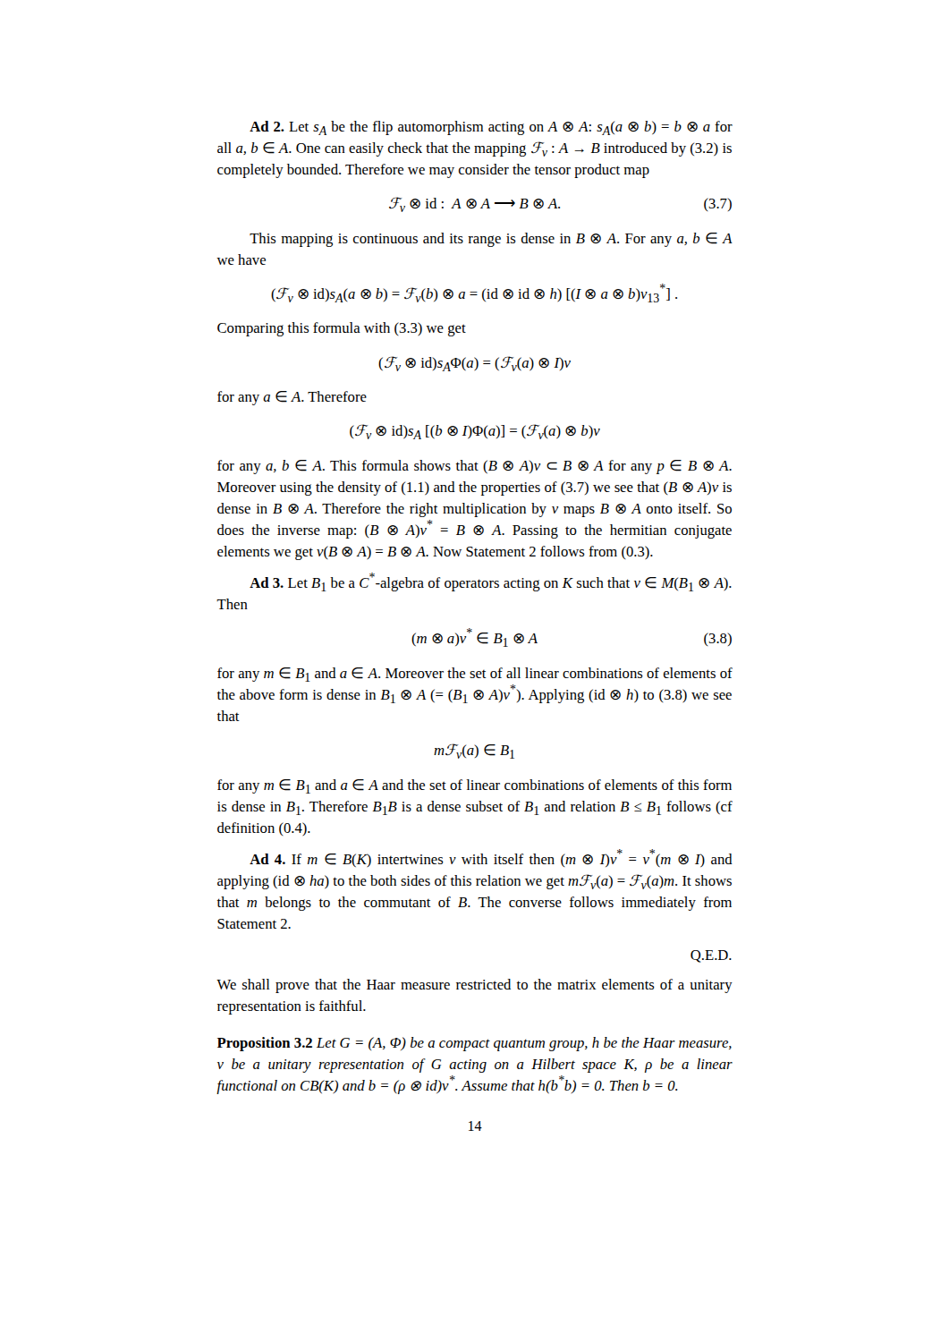Ad 2. Let sA be the flip automorphism acting on A ⊗ A: sA(a ⊗ b) = b ⊗ a for all a, b ∈ A. One can easily check that the mapping ℱv : A → B introduced by (3.2) is completely bounded. Therefore we may consider the tensor product map
ℱv ⊗ id : A ⊗ A ⟶ B ⊗ A. (3.7)
This mapping is continuous and its range is dense in B ⊗ A. For any a, b ∈ A we have
(ℱv ⊗ id)sA(a ⊗ b) = ℱv(b) ⊗ a = (id ⊗ id ⊗ h) [(I ⊗ a ⊗ b)v13*] .
Comparing this formula with (3.3) we get
(ℱv ⊗ id)sAΦ(a) = (ℱv(a) ⊗ I)v
for any a ∈ A. Therefore
(ℱv ⊗ id)sA [(b ⊗ I)Φ(a)] = (ℱv(a) ⊗ b)v
for any a, b ∈ A. This formula shows that (B ⊗ A)v ⊂ B ⊗ A for any p ∈ B ⊗ A. Moreover using the density of (1.1) and the properties of (3.7) we see that (B ⊗ A)v is dense in B ⊗ A. Therefore the right multiplication by v maps B ⊗ A onto itself. So does the inverse map: (B ⊗ A)v* = B ⊗ A. Passing to the hermitian conjugate elements we get v(B ⊗ A) = B ⊗ A. Now Statement 2 follows from (0.3).
Ad 3. Let B1 be a C*-algebra of operators acting on K such that v ∈ M(B1 ⊗ A). Then
(m ⊗ a)v* ∈ B1 ⊗ A (3.8)
for any m ∈ B1 and a ∈ A. Moreover the set of all linear combinations of elements of the above form is dense in B1 ⊗ A (= (B1 ⊗ A)v*). Applying (id ⊗ h) to (3.8) we see that
mℱv(a) ∈ B1
for any m ∈ B1 and a ∈ A and the set of linear combinations of elements of this form is dense in B1. Therefore B1B is a dense subset of B1 and relation B ≤ B1 follows (cf definition (0.4).
Ad 4. If m ∈ B(K) intertwines v with itself then (m ⊗ I)v* = v*(m ⊗ I) and applying (id ⊗ ha) to the both sides of this relation we get mℱv(a) = ℱv(a)m. It shows that m belongs to the commutant of B. The converse follows immediately from Statement 2.
Q.E.D.
We shall prove that the Haar measure restricted to the matrix elements of a unitary representation is faithful.
Proposition 3.2 Let G = (A, Φ) be a compact quantum group, h be the Haar measure, v be a unitary representation of G acting on a Hilbert space K, ρ be a linear functional on CB(K) and b = (ρ ⊗ id)v*. Assume that h(b*b) = 0. Then b = 0.
14